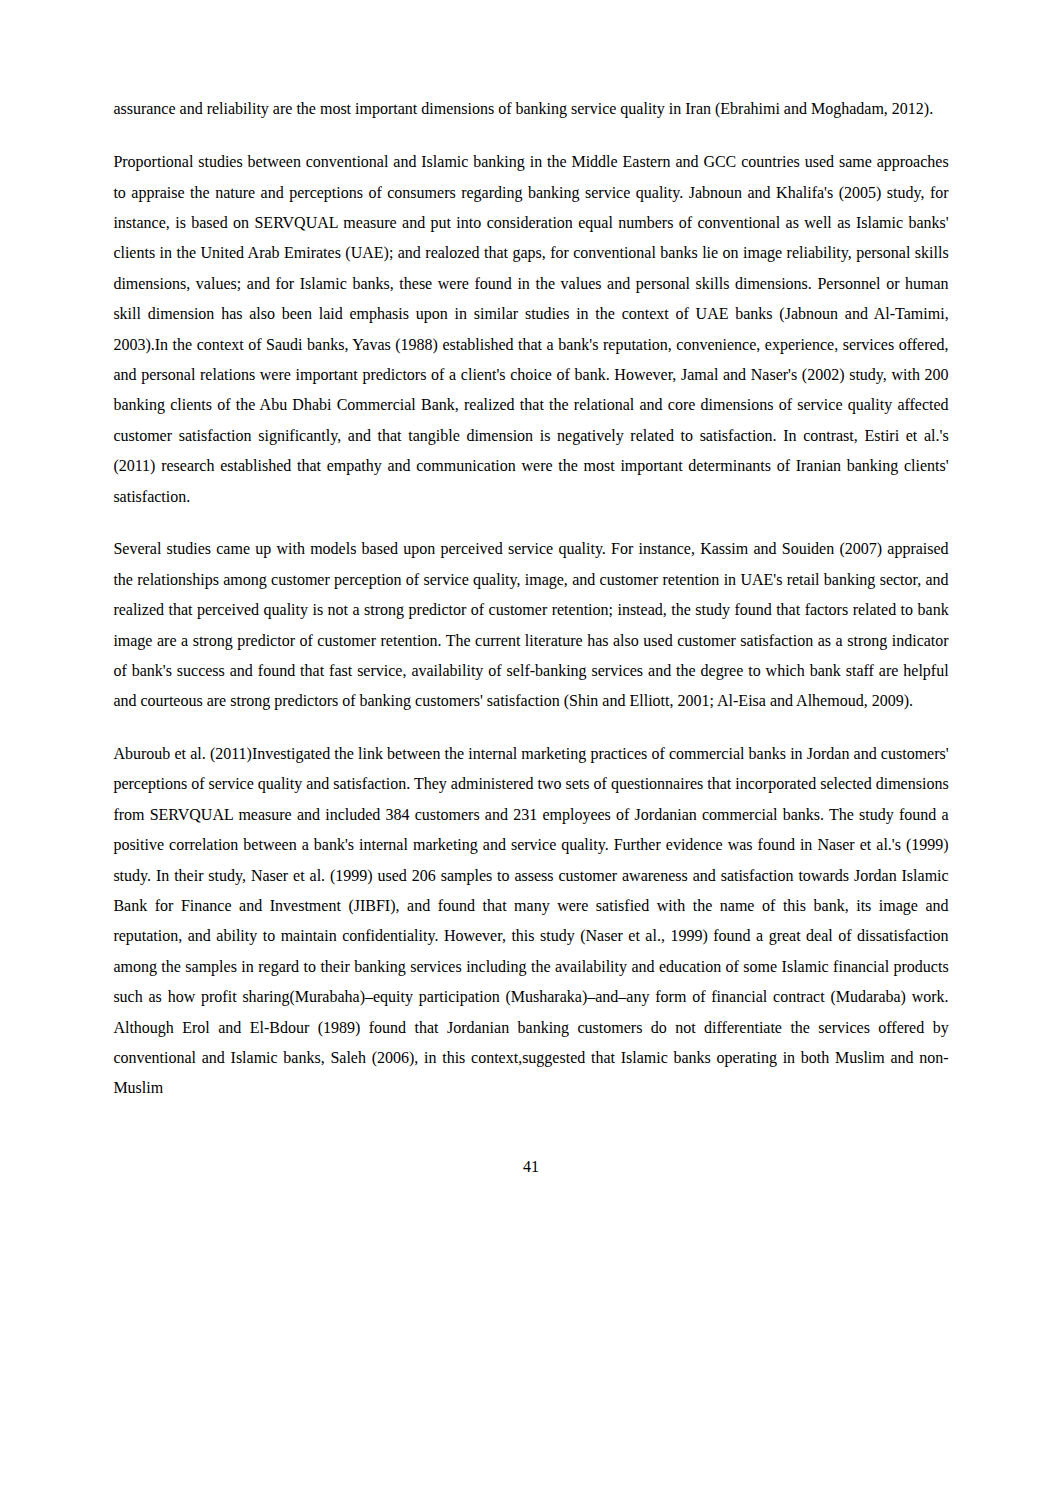assurance and reliability are the most important dimensions of banking service quality in Iran (Ebrahimi and Moghadam, 2012).
Proportional studies between conventional and Islamic banking in the Middle Eastern and GCC countries used same approaches to appraise the nature and perceptions of consumers regarding banking service quality. Jabnoun and Khalifa's (2005) study, for instance, is based on SERVQUAL measure and put into consideration equal numbers of conventional as well as Islamic banks' clients in the United Arab Emirates (UAE); and realozed that gaps, for conventional banks lie on image reliability, personal skills dimensions, values; and for Islamic banks, these were found in the values and personal skills dimensions. Personnel or human skill dimension has also been laid emphasis upon in similar studies in the context of UAE banks (Jabnoun and Al-Tamimi, 2003).In the context of Saudi banks, Yavas (1988) established that a bank's reputation, convenience, experience, services offered, and personal relations were important predictors of a client's choice of bank. However, Jamal and Naser's (2002) study, with 200 banking clients of the Abu Dhabi Commercial Bank, realized that the relational and core dimensions of service quality affected customer satisfaction significantly, and that tangible dimension is negatively related to satisfaction. In contrast, Estiri et al.'s (2011) research established that empathy and communication were the most important determinants of Iranian banking clients' satisfaction.
Several studies came up with models based upon perceived service quality. For instance, Kassim and Souiden (2007) appraised the relationships among customer perception of service quality, image, and customer retention in UAE's retail banking sector, and realized that perceived quality is not a strong predictor of customer retention; instead, the study found that factors related to bank image are a strong predictor of customer retention. The current literature has also used customer satisfaction as a strong indicator of bank's success and found that fast service, availability of self-banking services and the degree to which bank staff are helpful and courteous are strong predictors of banking customers' satisfaction (Shin and Elliott, 2001; Al-Eisa and Alhemoud, 2009).
Aburoub et al. (2011)Investigated the link between the internal marketing practices of commercial banks in Jordan and customers' perceptions of service quality and satisfaction. They administered two sets of questionnaires that incorporated selected dimensions from SERVQUAL measure and included 384 customers and 231 employees of Jordanian commercial banks. The study found a positive correlation between a bank's internal marketing and service quality. Further evidence was found in Naser et al.'s (1999) study. In their study, Naser et al. (1999) used 206 samples to assess customer awareness and satisfaction towards Jordan Islamic Bank for Finance and Investment (JIBFI), and found that many were satisfied with the name of this bank, its image and reputation, and ability to maintain confidentiality. However, this study (Naser et al., 1999) found a great deal of dissatisfaction among the samples in regard to their banking services including the availability and education of some Islamic financial products such as how profit sharing(Murabaha)–equity participation (Musharaka)–and–any form of financial contract (Mudaraba) work. Although Erol and El-Bdour (1989) found that Jordanian banking customers do not differentiate the services offered by conventional and Islamic banks, Saleh (2006), in this context,suggested that Islamic banks operating in both Muslim and non-Muslim
41